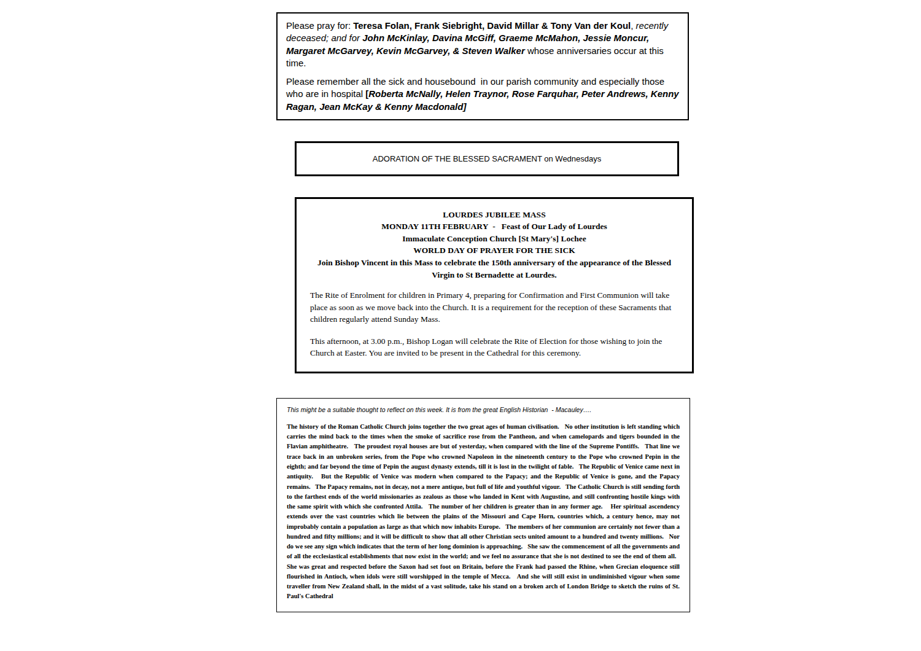Please pray for: Teresa Folan, Frank Siebright, David Millar & Tony Van der Koul, recently deceased; and for John McKinlay, Davina McGiff, Graeme McMahon, Jessie Moncur, Margaret McGarvey, Kevin McGarvey, & Steven Walker whose anniversaries occur at this time.
Please remember all the sick and housebound in our parish community and especially those who are in hospital [Roberta McNally, Helen Traynor, Rose Farquhar, Peter Andrews, Kenny Ragan, Jean McKay & Kenny Macdonald]
ADORATION OF THE BLESSED SACRAMENT on Wednesdays
LOURDES JUBILEE MASS
MONDAY 11TH FEBRUARY - Feast of Our Lady of Lourdes
Immaculate Conception Church [St Mary's] Lochee
WORLD DAY OF PRAYER FOR THE SICK
Join Bishop Vincent in this Mass to celebrate the 150th anniversary of the appearance of the Blessed Virgin to St Bernadette at Lourdes.
The Rite of Enrolment for children in Primary 4, preparing for Confirmation and First Communion will take place as soon as we move back into the Church. It is a requirement for the reception of these Sacraments that children regularly attend Sunday Mass.
This afternoon, at 3.00 p.m., Bishop Logan will celebrate the Rite of Election for those wishing to join the Church at Easter. You are invited to be present in the Cathedral for this ceremony.
This might be a suitable thought to reflect on this week. It is from the great English Historian - Macauley….
The history of the Roman Catholic Church joins together the two great ages of human civilisation. No other institution is left standing which carries the mind back to the times when the smoke of sacrifice rose from the Pantheon, and when camelopards and tigers bounded in the Flavian amphitheatre. The proudest royal houses are but of yesterday, when compared with the line of the Supreme Pontiffs. That line we trace back in an unbroken series, from the Pope who crowned Napoleon in the nineteenth century to the Pope who crowned Pepin in the eighth; and far beyond the time of Pepin the august dynasty extends, till it is lost in the twilight of fable. The Republic of Venice came next in antiquity. But the Republic of Venice was modern when compared to the Papacy; and the Republic of Venice is gone, and the Papacy remains. The Papacy remains, not in decay, not a mere antique, but full of life and youthful vigour. The Catholic Church is still sending forth to the farthest ends of the world missionaries as zealous as those who landed in Kent with Augustine, and still confronting hostile kings with the same spirit with which she confronted Attila. The number of her children is greater than in any former age. Her spiritual ascendency extends over the vast countries which lie between the plains of the Missouri and Cape Horn, countries which, a century hence, may not improbably contain a population as large as that which now inhabits Europe. The members of her communion are certainly not fewer than a hundred and fifty millions; and it will be difficult to show that all other Christian sects united amount to a hundred and twenty millions. Nor do we see any sign which indicates that the term of her long dominion is approaching. She saw the commencement of all the governments and of all the ecclesiastical establishments that now exist in the world; and we feel no assurance that she is not destined to see the end of them all. She was great and respected before the Saxon had set foot on Britain, before the Frank had passed the Rhine, when Grecian eloquence still flourished in Antioch, when idols were still worshipped in the temple of Mecca. And she will still exist in undiminished vigour when some traveller from New Zealand shall, in the midst of a vast solitude, take his stand on a broken arch of London Bridge to sketch the ruins of St. Paul's Cathedral